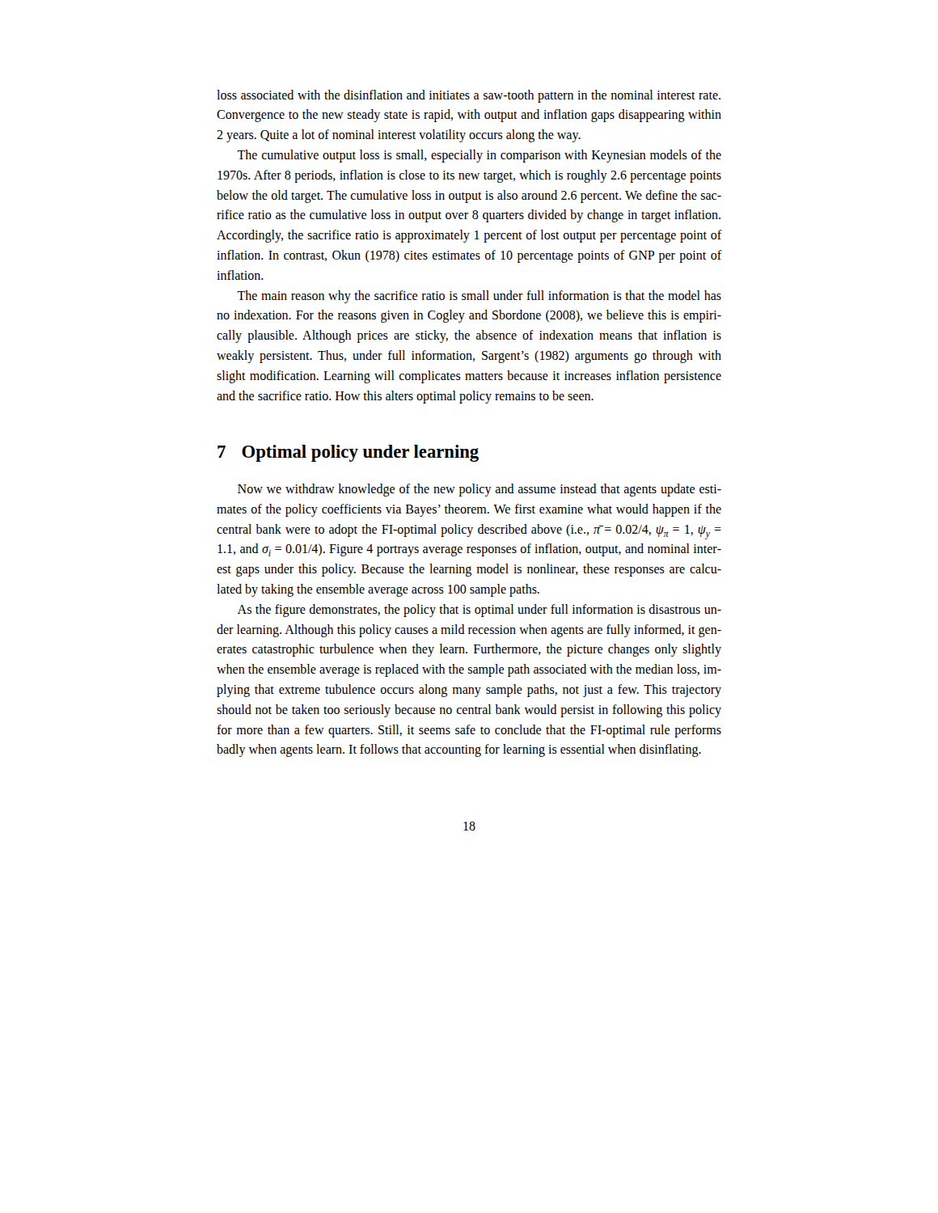loss associated with the disinflation and initiates a saw-tooth pattern in the nominal interest rate. Convergence to the new steady state is rapid, with output and inflation gaps disappearing within 2 years. Quite a lot of nominal interest volatility occurs along the way.
The cumulative output loss is small, especially in comparison with Keynesian models of the 1970s. After 8 periods, inflation is close to its new target, which is roughly 2.6 percentage points below the old target. The cumulative loss in output is also around 2.6 percent. We define the sacrifice ratio as the cumulative loss in output over 8 quarters divided by change in target inflation. Accordingly, the sacrifice ratio is approximately 1 percent of lost output per percentage point of inflation. In contrast, Okun (1978) cites estimates of 10 percentage points of GNP per point of inflation.
The main reason why the sacrifice ratio is small under full information is that the model has no indexation. For the reasons given in Cogley and Sbordone (2008), we believe this is empirically plausible. Although prices are sticky, the absence of indexation means that inflation is weakly persistent. Thus, under full information, Sargent’s (1982) arguments go through with slight modification. Learning will complicates matters because it increases inflation persistence and the sacrifice ratio. How this alters optimal policy remains to be seen.
7 Optimal policy under learning
Now we withdraw knowledge of the new policy and assume instead that agents update estimates of the policy coefficients via Bayes’ theorem. We first examine what would happen if the central bank were to adopt the FI-optimal policy described above (i.e., π̄ = 0.02/4, ψπ = 1, ψy = 1.1, and σi = 0.01/4). Figure 4 portrays average responses of inflation, output, and nominal interest gaps under this policy. Because the learning model is nonlinear, these responses are calculated by taking the ensemble average across 100 sample paths.
As the figure demonstrates, the policy that is optimal under full information is disastrous under learning. Although this policy causes a mild recession when agents are fully informed, it generates catastrophic turbulence when they learn. Furthermore, the picture changes only slightly when the ensemble average is replaced with the sample path associated with the median loss, implying that extreme tubulence occurs along many sample paths, not just a few. This trajectory should not be taken too seriously because no central bank would persist in following this policy for more than a few quarters. Still, it seems safe to conclude that the FI-optimal rule performs badly when agents learn. It follows that accounting for learning is essential when disinflating.
18